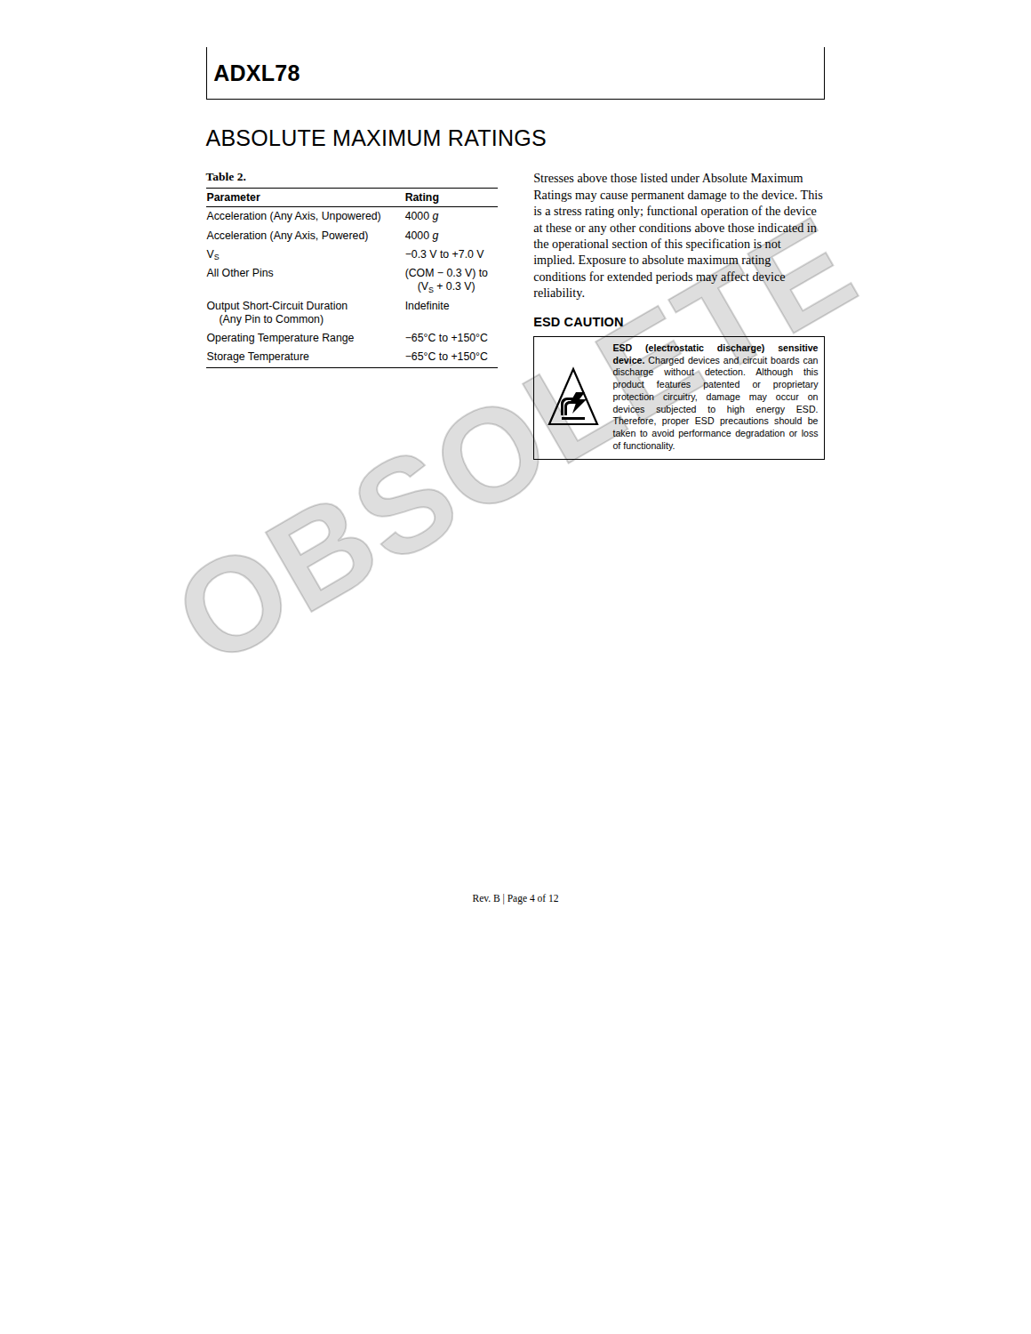ADXL78
ABSOLUTE MAXIMUM RATINGS
Table 2.
| Parameter | Rating |
| --- | --- |
| Acceleration (Any Axis, Unpowered) | 4000 g |
| Acceleration (Any Axis, Powered) | 4000 g |
| V S | −0.3 V to +7.0 V |
| All Other Pins | (COM − 0.3 V) to (V S + 0.3 V) |
| Output Short-Circuit Duration (Any Pin to Common) | Indefinite |
| Operating Temperature Range | −65°C to +150°C |
| Storage Temperature | −65°C to +150°C |
Stresses above those listed under Absolute Maximum Ratings may cause permanent damage to the device. This is a stress rating only; functional operation of the device at these or any other conditions above those indicated in the operational section of this specification is not implied. Exposure to absolute maximum rating conditions for extended periods may affect device reliability.
ESD CAUTION
ESD (electrostatic discharge) sensitive device. Charged devices and circuit boards can discharge without detection. Although this product features patented or proprietary protection circuitry, damage may occur on devices subjected to high energy ESD. Therefore, proper ESD precautions should be taken to avoid performance degradation or loss of functionality.
OBSOLETE
Rev. B | Page 4 of 12